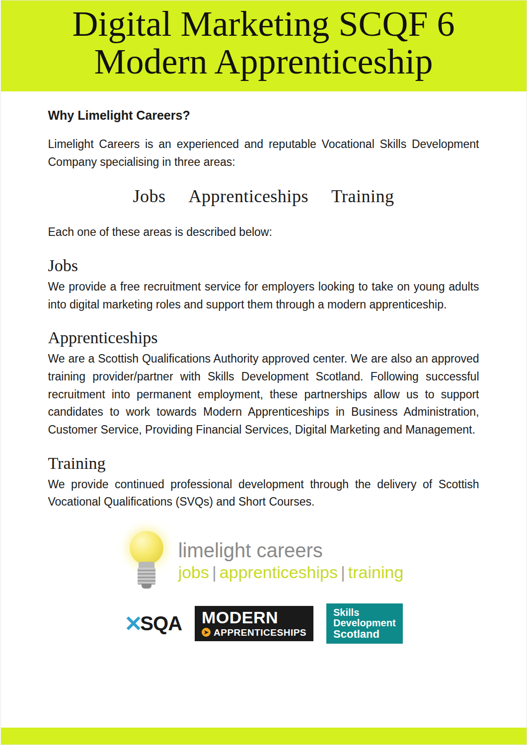Digital Marketing SCQF 6
Modern Apprenticeship
Why Limelight Careers?
Limelight Careers is an experienced and reputable Vocational Skills Development Company specialising in three areas:
Jobs Apprenticeships Training
Each one of these areas is described below:
Jobs
We provide a free recruitment service for employers looking to take on young adults into digital marketing roles and support them through a modern apprenticeship.
Apprenticeships
We are a Scottish Qualifications Authority approved center. We are also an approved training provider/partner with Skills Development Scotland. Following successful recruitment into permanent employment, these partnerships allow us to support candidates to work towards Modern Apprenticeships in Business Administration, Customer Service, Providing Financial Services, Digital Marketing and Management.
Training
We provide continued professional development through the delivery of Scottish Vocational Qualifications (SVQs) and Short Courses.
limelight careers
jobs|apprenticeships|training
✕SQA
MODERN ➤APPRENTICESHIPS
Skills Development Scotland